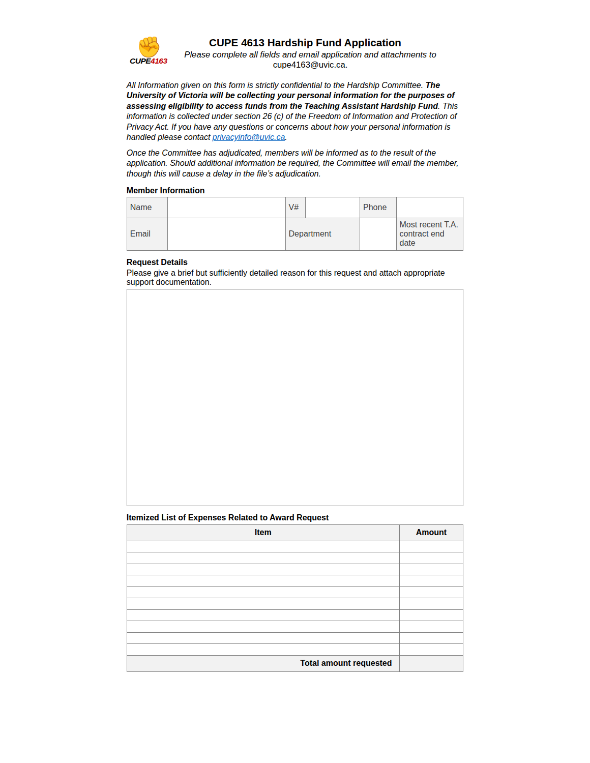✊ CUPE4163
CUPE 4613 Hardship Fund Application
Please complete all fields and email application and attachments to cupe4163@uvic.ca.
All Information given on this form is strictly confidential to the Hardship Committee. The University of Victoria will be collecting your personal information for the purposes of assessing eligibility to access funds from the Teaching Assistant Hardship Fund. This information is collected under section 26 (c) of the Freedom of Information and Protection of Privacy Act. If you have any questions or concerns about how your personal information is handled please contact privacyinfo@uvic.ca.
Once the Committee has adjudicated, members will be informed as to the result of the application. Should additional information be required, the Committee will email the member, though this will cause a delay in the file’s adjudication.
Member Information
| Name | | V# | | Phone | |
| Email | | Department | | Most recent T.A. contract end date |
Request Details
Please give a brief but sufficiently detailed reason for this request and attach appropriate support documentation.
Itemized List of Expenses Related to Award Request
| Item | Amount |
| --- | --- |
| Total amount requested | |